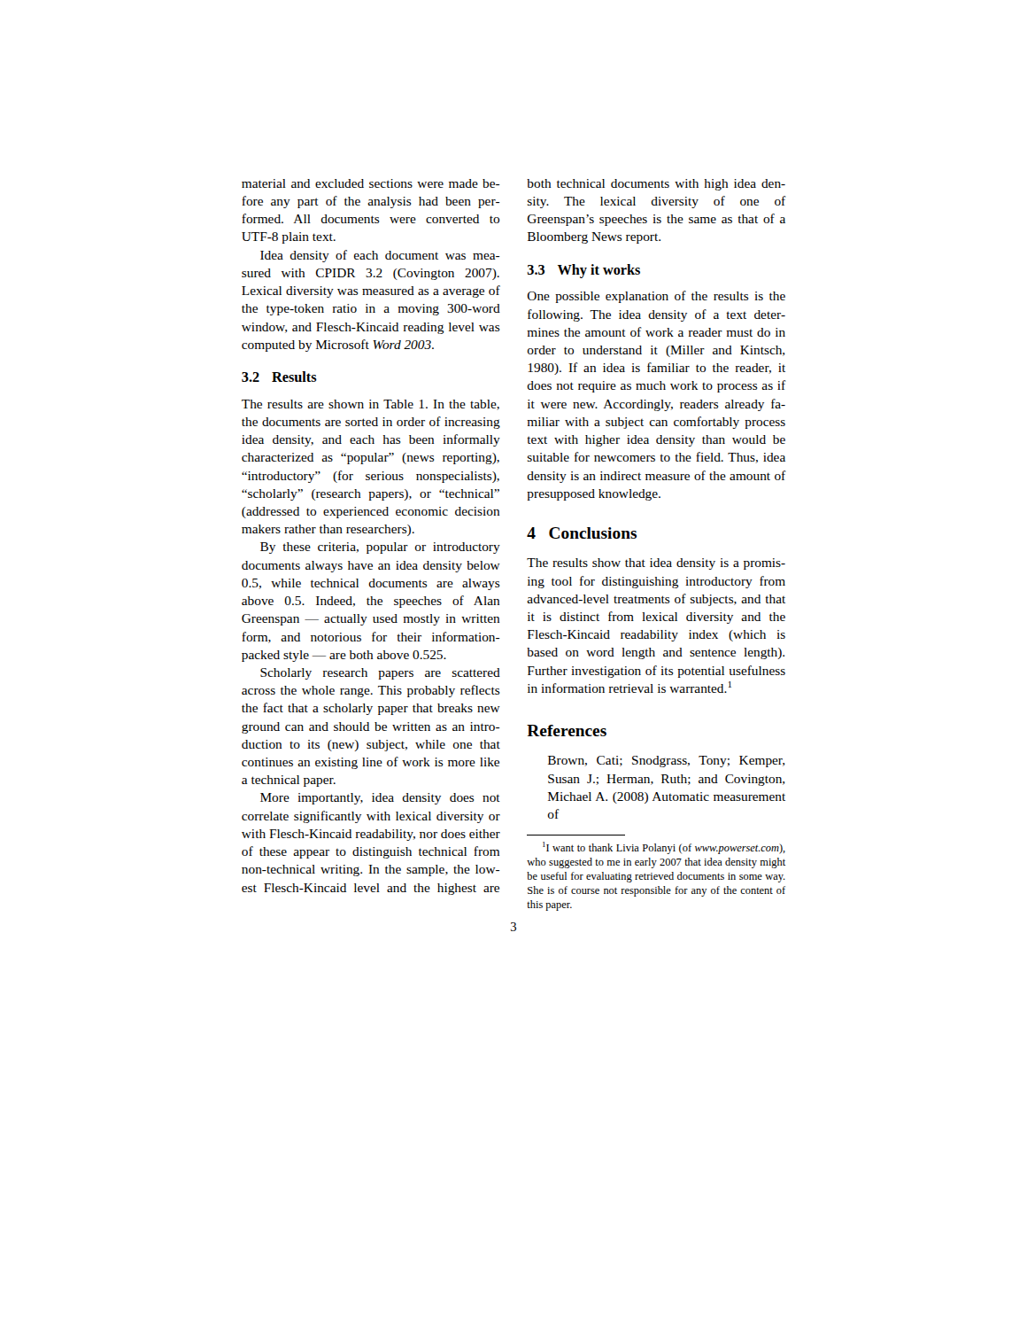material and excluded sections were made before any part of the analysis had been performed. All documents were converted to UTF-8 plain text.
Idea density of each document was measured with CPIDR 3.2 (Covington 2007). Lexical diversity was measured as a average of the type-token ratio in a moving 300-word window, and Flesch-Kincaid reading level was computed by Microsoft Word 2003.
3.2 Results
The results are shown in Table 1. In the table, the documents are sorted in order of increasing idea density, and each has been informally characterized as “popular” (news reporting), “introductory” (for serious nonspecialists), “scholarly” (research papers), or “technical” (addressed to experienced economic decision makers rather than researchers).
By these criteria, popular or introductory documents always have an idea density below 0.5, while technical documents are always above 0.5. Indeed, the speeches of Alan Greenspan — actually used mostly in written form, and notorious for their information-packed style — are both above 0.525.
Scholarly research papers are scattered across the whole range. This probably reflects the fact that a scholarly paper that breaks new ground can and should be written as an introduction to its (new) subject, while one that continues an existing line of work is more like a technical paper.
More importantly, idea density does not correlate significantly with lexical diversity or with Flesch-Kincaid readability, nor does either of these appear to distinguish technical from non-technical writing. In the sample, the lowest Flesch-Kincaid level and the highest are both technical documents with high idea density. The lexical diversity of one of Greenspan’s speeches is the same as that of a Bloomberg News report.
3.3 Why it works
One possible explanation of the results is the following. The idea density of a text determines the amount of work a reader must do in order to understand it (Miller and Kintsch, 1980). If an idea is familiar to the reader, it does not require as much work to process as if it were new. Accordingly, readers already familiar with a subject can comfortably process text with higher idea density than would be suitable for newcomers to the field. Thus, idea density is an indirect measure of the amount of presupposed knowledge.
4 Conclusions
The results show that idea density is a promising tool for distinguishing introductory from advanced-level treatments of subjects, and that it is distinct from lexical diversity and the Flesch-Kincaid readability index (which is based on word length and sentence length). Further investigation of its potential usefulness in information retrieval is warranted.1
References
Brown, Cati; Snodgrass, Tony; Kemper, Susan J.; Herman, Ruth; and Covington, Michael A. (2008) Automatic measurement of
1I want to thank Livia Polanyi (of www.powerset.com), who suggested to me in early 2007 that idea density might be useful for evaluating retrieved documents in some way. She is of course not responsible for any of the content of this paper.
3